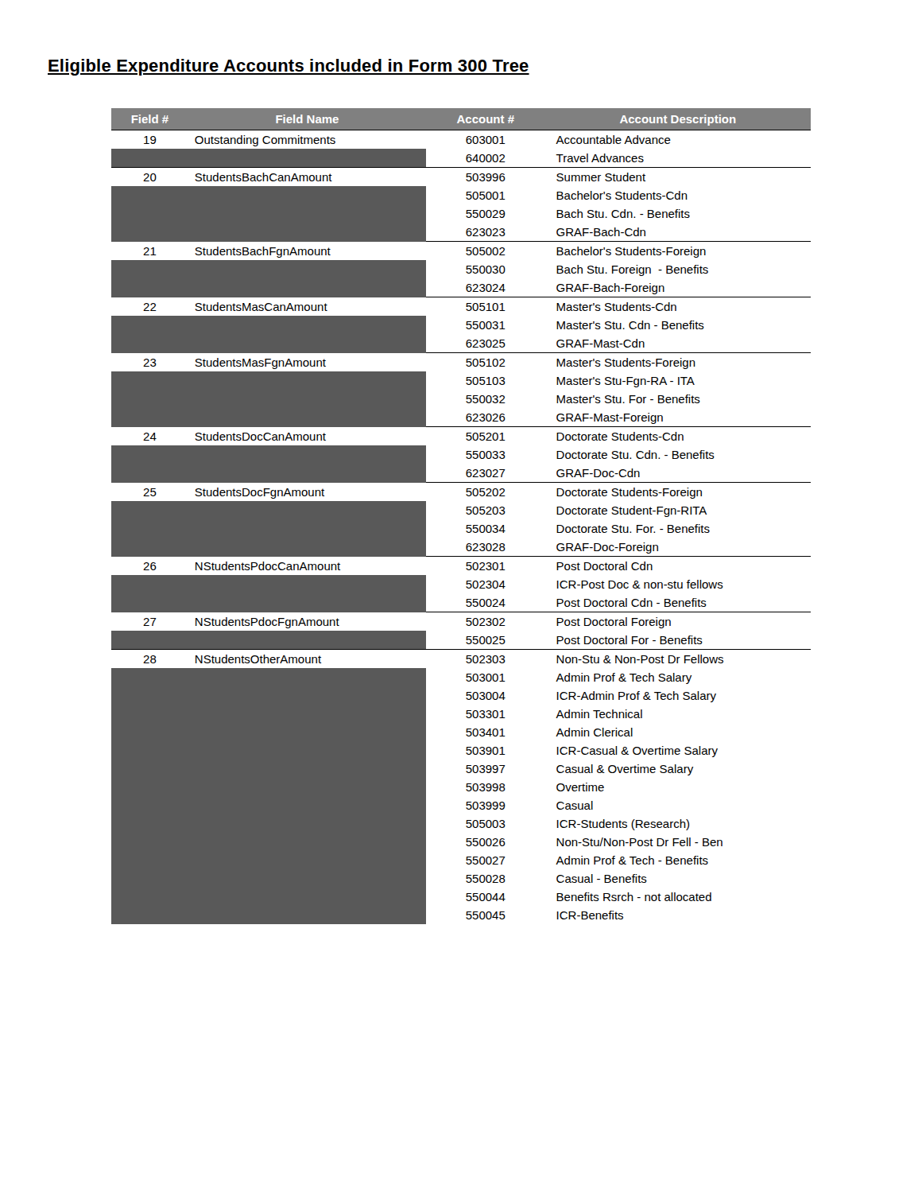Eligible Expenditure Accounts included in Form 300 Tree
| Field # | Field Name | Account # | Account Description |
| --- | --- | --- | --- |
| 19 | Outstanding Commitments | 603001 | Accountable Advance |
| | 640002 | Travel Advances |
| 20 | StudentsBachCanAmount | 503996 | Summer Student |
| | 505001 | Bachelor's Students-Cdn |
| 550029 | Bach Stu. Cdn. - Benefits |
| 623023 | GRAF-Bach-Cdn |
| 21 | StudentsBachFgnAmount | 505002 | Bachelor's Students-Foreign |
| | 550030 | Bach Stu. Foreign - Benefits |
| 623024 | GRAF-Bach-Foreign |
| 22 | StudentsMasCanAmount | 505101 | Master's Students-Cdn |
| | 550031 | Master's Stu. Cdn - Benefits |
| 623025 | GRAF-Mast-Cdn |
| 23 | StudentsMasFgnAmount | 505102 | Master's Students-Foreign |
| | 505103 | Master's Stu-Fgn-RA - ITA |
| 550032 | Master's Stu. For - Benefits |
| 623026 | GRAF-Mast-Foreign |
| 24 | StudentsDocCanAmount | 505201 | Doctorate Students-Cdn |
| | 550033 | Doctorate Stu. Cdn. - Benefits |
| 623027 | GRAF-Doc-Cdn |
| 25 | StudentsDocFgnAmount | 505202 | Doctorate Students-Foreign |
| | 505203 | Doctorate Student-Fgn-RITA |
| 550034 | Doctorate Stu. For. - Benefits |
| 623028 | GRAF-Doc-Foreign |
| 26 | NStudentsPdocCanAmount | 502301 | Post Doctoral Cdn |
| | 502304 | ICR-Post Doc & non-stu fellows |
| 550024 | Post Doctoral Cdn - Benefits |
| 27 | NStudentsPdocFgnAmount | 502302 | Post Doctoral Foreign |
| | 550025 | Post Doctoral For - Benefits |
| 28 | NStudentsOtherAmount | 502303 | Non-Stu & Non-Post Dr Fellows |
| | 503001 | Admin Prof & Tech Salary |
| 503004 | ICR-Admin Prof & Tech Salary |
| 503301 | Admin Technical |
| 503401 | Admin Clerical |
| 503901 | ICR-Casual & Overtime Salary |
| 503997 | Casual & Overtime Salary |
| 503998 | Overtime |
| 503999 | Casual |
| 505003 | ICR-Students (Research) |
| 550026 | Non-Stu/Non-Post Dr Fell - Ben |
| 550027 | Admin Prof & Tech - Benefits |
| 550028 | Casual - Benefits |
| 550044 | Benefits Rsrch - not allocated |
| 550045 | ICR-Benefits |